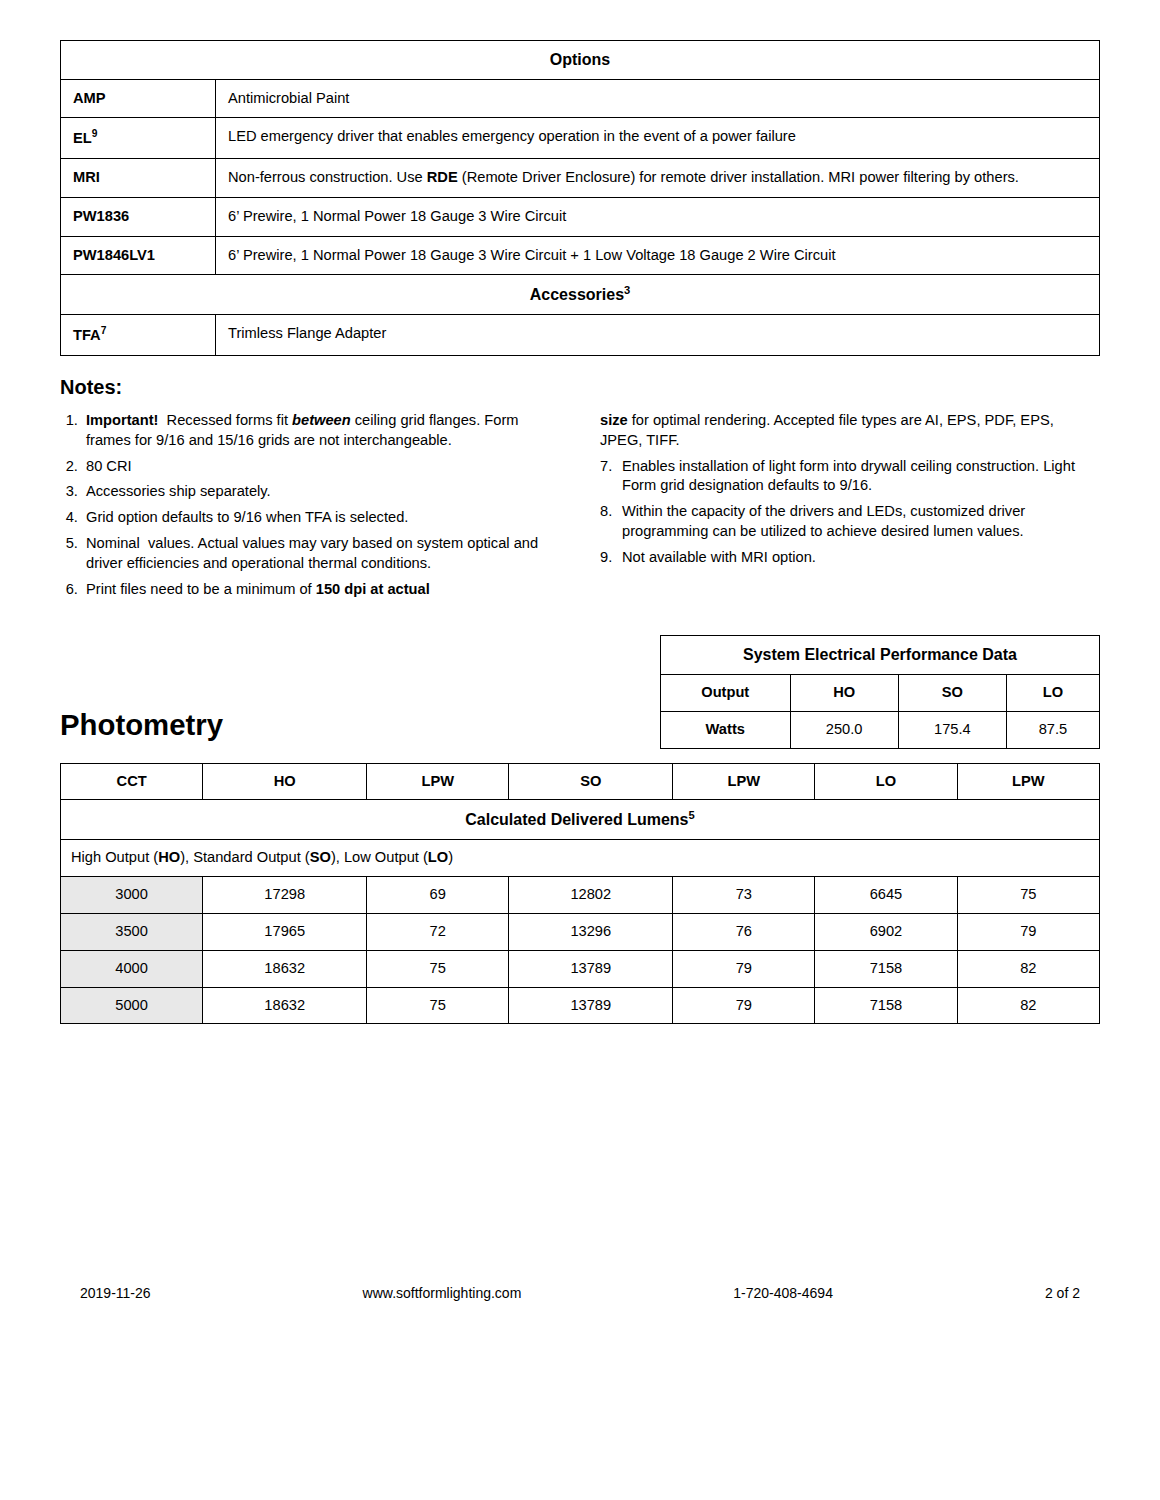| Options |
| --- |
| AMP | Antimicrobial Paint |
| EL 9 | LED emergency driver that enables emergency operation in the event of a power failure |
| MRI | Non-ferrous construction. Use RDE (Remote Driver Enclosure) for remote driver installation. MRI power filtering by others. |
| PW1836 | 6’ Prewire, 1 Normal Power 18 Gauge 3 Wire Circuit |
| PW1846LV1 | 6’ Prewire, 1 Normal Power 18 Gauge 3 Wire Circuit + 1 Low Voltage 18 Gauge 2 Wire Circuit |
| Accessories 3 |
| TFA 7 | Trimless Flange Adapter |
Notes:
Important! Recessed forms fit between ceiling grid flanges. Form frames for 9/16 and 15/16 grids are not interchangeable.
80 CRI
Accessories ship separately.
Grid option defaults to 9/16 when TFA is selected.
Nominal values. Actual values may vary based on system optical and driver efficiencies and operational thermal conditions.
Print files need to be a minimum of 150 dpi at actual
size for optimal rendering. Accepted file types are AI, EPS, PDF, EPS, JPEG, TIFF.
7. Enables installation of light form into drywall ceiling construction. Light Form grid designation defaults to 9/16.
8. Within the capacity of the drivers and LEDs, customized driver programming can be utilized to achieve desired lumen values.
9. Not available with MRI option.
Photometry
| System Electrical Performance Data |
| --- |
| Output | HO | SO | LO |
| Watts | 250.0 | 175.4 | 87.5 |
| Calculated Delivered Lumens 5 |
| --- |
| High Output ( HO ), Standard Output ( SO ), Low Output ( LO ) |
| CCT | HO | LPW | SO | LPW | LO | LPW |
| 3000 | 17298 | 69 | 12802 | 73 | 6645 | 75 |
| 3500 | 17965 | 72 | 13296 | 76 | 6902 | 79 |
| 4000 | 18632 | 75 | 13789 | 79 | 7158 | 82 |
| 5000 | 18632 | 75 | 13789 | 79 | 7158 | 82 |
2019-11-26 www.softformlighting.com 1-720-408-4694 2 of 2